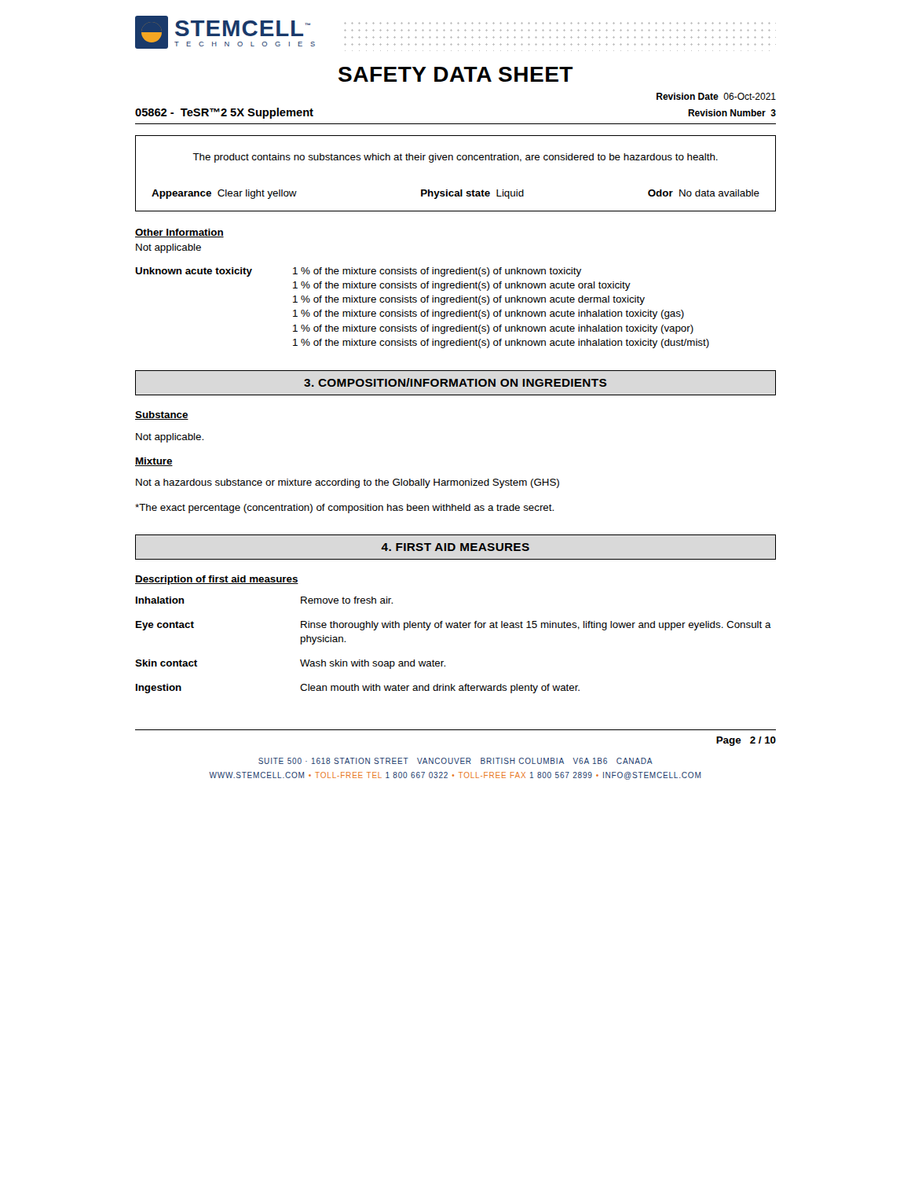STEMCELL™
T E C H N O L O G I E S
SAFETY DATA SHEET
Revision Date 06-Oct-2021
05862 - TeSR™2 5X Supplement Revision Number 3
The product contains no substances which at their given concentration, are considered to be hazardous to health.
Appearance Clear light yellow
Physical state Liquid
Odor No data available
Other Information
Not applicable
Unknown acute toxicity
1 % of the mixture consists of ingredient(s) of unknown toxicity
1 % of the mixture consists of ingredient(s) of unknown acute oral toxicity
1 % of the mixture consists of ingredient(s) of unknown acute dermal toxicity
1 % of the mixture consists of ingredient(s) of unknown acute inhalation toxicity (gas)
1 % of the mixture consists of ingredient(s) of unknown acute inhalation toxicity (vapor)
1 % of the mixture consists of ingredient(s) of unknown acute inhalation toxicity (dust/mist)
3. COMPOSITION/INFORMATION ON INGREDIENTS
Substance
Not applicable.
Mixture
Not a hazardous substance or mixture according to the Globally Harmonized System (GHS)
*The exact percentage (concentration) of composition has been withheld as a trade secret.
4. FIRST AID MEASURES
Description of first aid measures
| Inhalation | Remove to fresh air. |
| Eye contact | Rinse thoroughly with plenty of water for at least 15 minutes, lifting lower and upper eyelids. Consult a physician. |
| Skin contact | Wash skin with soap and water. |
| Ingestion | Clean mouth with water and drink afterwards plenty of water. |
Page 2 / 10
SUITE 500 · 1618 STATION STREET VANCOUVER BRITISH COLUMBIA V6A 1B6 CANADA
WWW.STEMCELL.COM•TOLL-FREE TEL 1 800 667 0322•TOLL-FREE FAX 1 800 567 2899•INFO@STEMCELL.COM